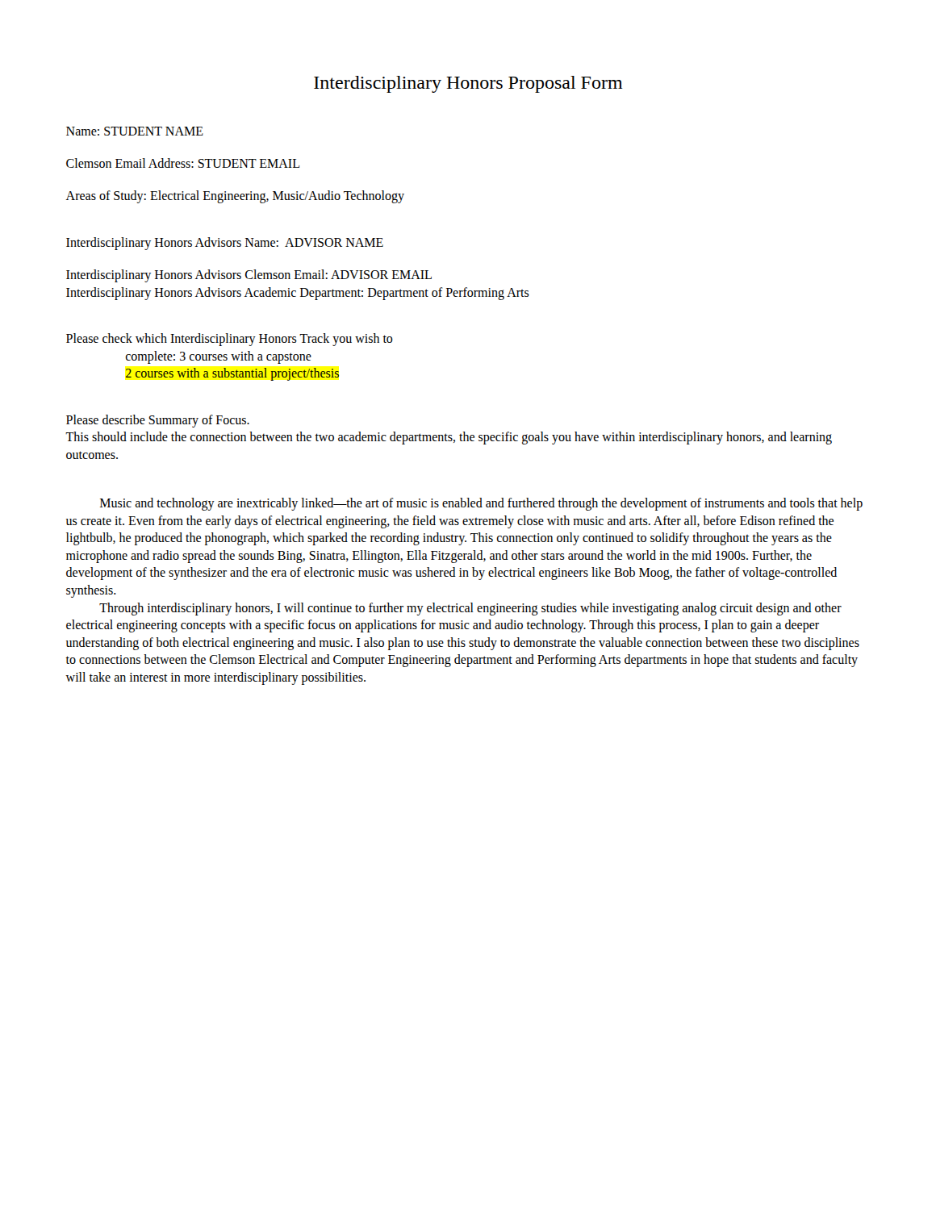Interdisciplinary Honors Proposal Form
Name: STUDENT NAME
Clemson Email Address: STUDENT EMAIL
Areas of Study: Electrical Engineering, Music/Audio Technology
Interdisciplinary Honors Advisors Name: ADVISOR NAME
Interdisciplinary Honors Advisors Clemson Email: ADVISOR EMAIL
Interdisciplinary Honors Advisors Academic Department: Department of Performing Arts
Please check which Interdisciplinary Honors Track you wish to
complete: 3 courses with a capstone
2 courses with a substantial project/thesis
Please describe Summary of Focus.
This should include the connection between the two academic departments, the specific goals you have within interdisciplinary honors, and learning outcomes.
Music and technology are inextricably linked—the art of music is enabled and furthered through the development of instruments and tools that help us create it. Even from the early days of electrical engineering, the field was extremely close with music and arts. After all, before Edison refined the lightbulb, he produced the phonograph, which sparked the recording industry. This connection only continued to solidify throughout the years as the microphone and radio spread the sounds Bing, Sinatra, Ellington, Ella Fitzgerald, and other stars around the world in the mid 1900s. Further, the development of the synthesizer and the era of electronic music was ushered in by electrical engineers like Bob Moog, the father of voltage-controlled synthesis.
Through interdisciplinary honors, I will continue to further my electrical engineering studies while investigating analog circuit design and other electrical engineering concepts with a specific focus on applications for music and audio technology. Through this process, I plan to gain a deeper understanding of both electrical engineering and music. I also plan to use this study to demonstrate the valuable connection between these two disciplines to connections between the Clemson Electrical and Computer Engineering department and Performing Arts departments in hope that students and faculty will take an interest in more interdisciplinary possibilities.